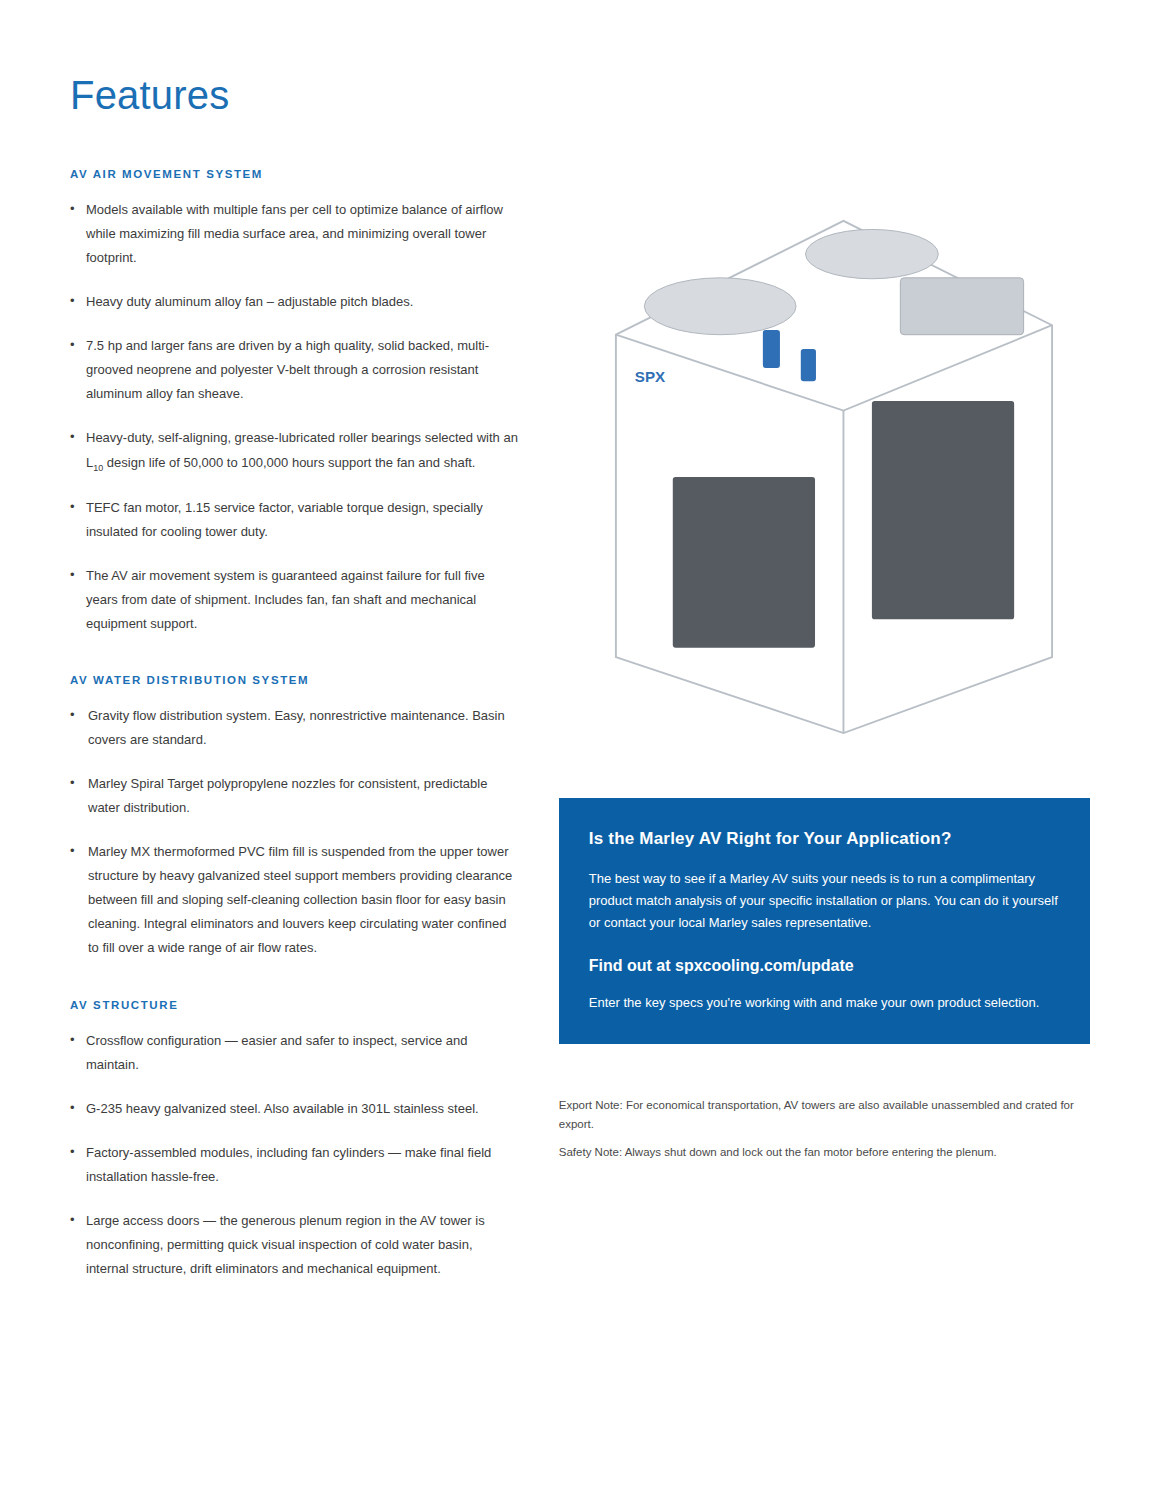Features
AV Air Movement System
Models available with multiple fans per cell to optimize balance of airflow while maximizing fill media surface area, and minimizing overall tower footprint.
Heavy duty aluminum alloy fan – adjustable pitch blades.
7.5 hp and larger fans are driven by a high quality, solid backed, multi-grooved neoprene and polyester V-belt through a corrosion resistant aluminum alloy fan sheave.
Heavy-duty, self-aligning, grease-lubricated roller bearings selected with an L10 design life of 50,000 to 100,000 hours support the fan and shaft.
TEFC fan motor, 1.15 service factor, variable torque design, specially insulated for cooling tower duty.
The AV air movement system is guaranteed against failure for full five years from date of shipment. Includes fan, fan shaft and mechanical equipment support.
AV Water Distribution System
Gravity flow distribution system. Easy, nonrestrictive maintenance. Basin covers are standard.
Marley Spiral Target polypropylene nozzles for consistent, predictable water distribution.
Marley MX thermoformed PVC film fill is suspended from the upper tower structure by heavy galvanized steel support members providing clearance between fill and sloping self-cleaning collection basin floor for easy basin cleaning. Integral eliminators and louvers keep circulating water confined to fill over a wide range of air flow rates.
AV Structure
Crossflow configuration — easier and safer to inspect, service and maintain.
G-235 heavy galvanized steel. Also available in 301L stainless steel.
Factory-assembled modules, including fan cylinders — make final field installation hassle-free.
Large access doors — the generous plenum region in the AV tower is nonconfining, permitting quick visual inspection of cold water basin, internal structure, drift eliminators and mechanical equipment.
Is the Marley AV Right for Your Application?
The best way to see if a Marley AV suits your needs is to run a complimentary product match analysis of your specific installation or plans. You can do it yourself or contact your local Marley sales representative.
Find out at spxcooling.com/update
Enter the key specs you're working with and make your own product selection.
Export Note: For economical transportation, AV towers are also available unassembled and crated for export.
Safety Note: Always shut down and lock out the fan motor before entering the plenum.